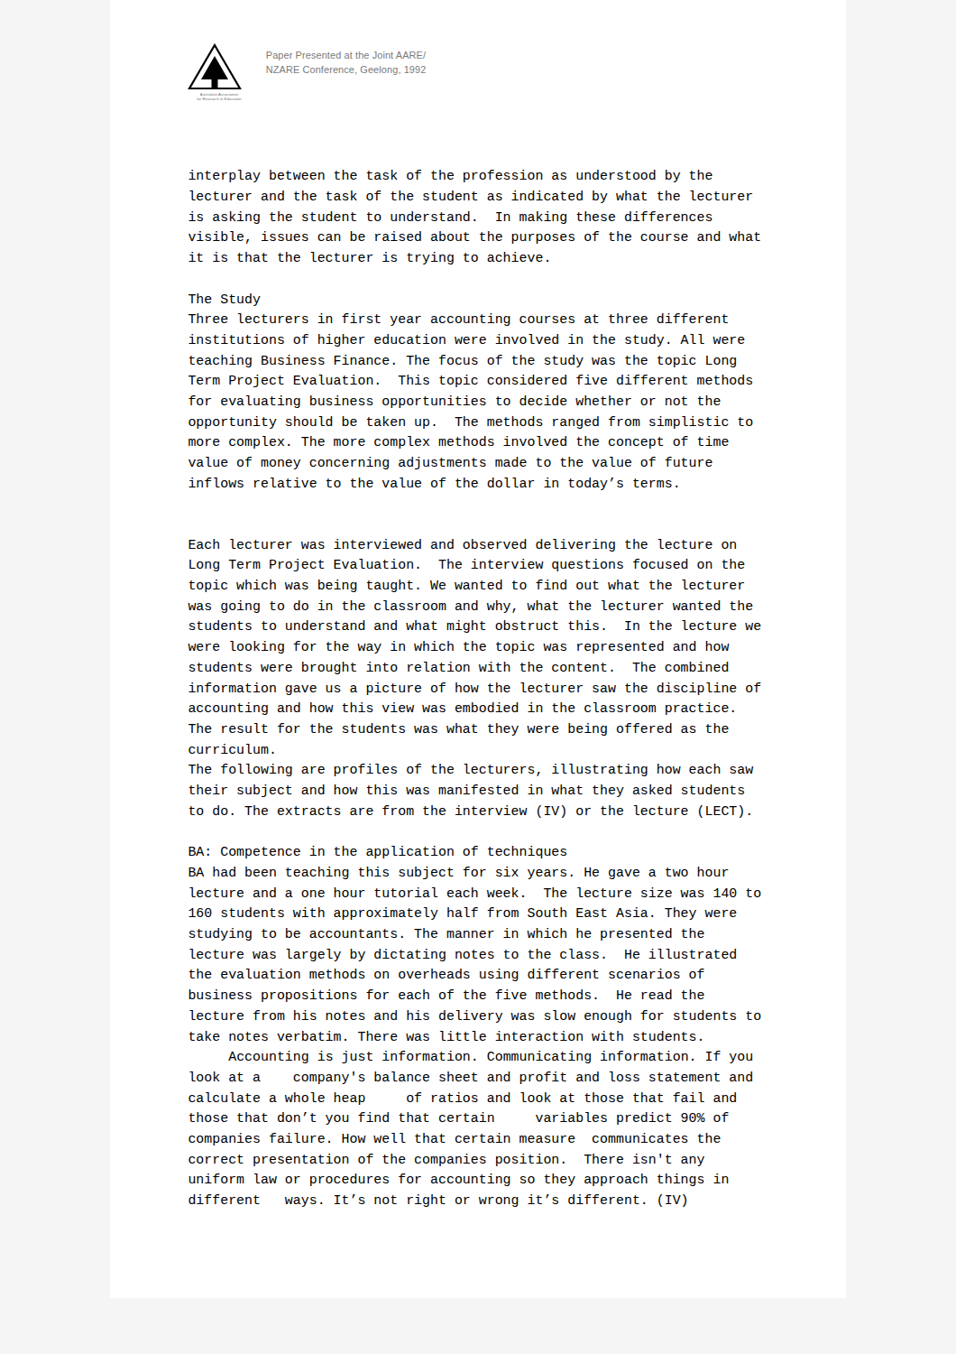Australian Association
for Research in Education
Paper Presented at the Joint AARE/
NZARE Conference, Geelong, 1992
interplay between the task of the profession as understood by the lecturer and the task of the student as indicated by what the lecturer is asking the student to understand. In making these differences visible, issues can be raised about the purposes of the course and what it is that the lecturer is trying to achieve.
The Study
Three lecturers in first year accounting courses at three different institutions of higher education were involved in the study. All were teaching Business Finance. The focus of the study was the topic Long Term Project Evaluation. This topic considered five different methods for evaluating business opportunities to decide whether or not the opportunity should be taken up. The methods ranged from simplistic to more complex. The more complex methods involved the concept of time value of money concerning adjustments made to the value of future inflows relative to the value of the dollar in today’s terms.
Each lecturer was interviewed and observed delivering the lecture on Long Term Project Evaluation. The interview questions focused on the topic which was being taught. We wanted to find out what the lecturer was going to do in the classroom and why, what the lecturer wanted the students to understand and what might obstruct this. In the lecture we were looking for the way in which the topic was represented and how students were brought into relation with the content. The combined information gave us a picture of how the lecturer saw the discipline of accounting and how this view was embodied in the classroom practice. The result for the students was what they were being offered as the curriculum.
The following are profiles of the lecturers, illustrating how each saw their subject and how this was manifested in what they asked students to do. The extracts are from the interview (IV) or the lecture (LECT).
BA: Competence in the application of techniques
BA had been teaching this subject for six years. He gave a two hour lecture and a one hour tutorial each week. The lecture size was 140 to 160 students with approximately half from South East Asia. They were studying to be accountants. The manner in which he presented the lecture was largely by dictating notes to the class. He illustrated the evaluation methods on overheads using different scenarios of business propositions for each of the five methods. He read the lecture from his notes and his delivery was slow enough for students to take notes verbatim. There was little interaction with students.
Accounting is just information. Communicating information. If you look at a company's balance sheet and profit and loss statement and calculate a whole heap of ratios and look at those that fail and those that don’t you find that certain variables predict 90% of companies failure. How well that certain measure communicates the correct presentation of the companies position. There isn't any uniform law or procedures for accounting so they approach things in different ways. It’s not right or wrong it’s different. (IV)